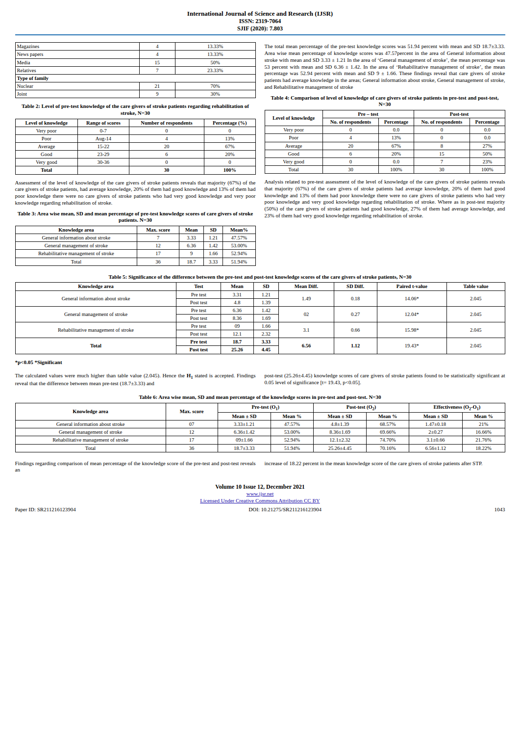International Journal of Science and Research (IJSR)
ISSN: 2319-7064
SJIF (2020): 7.803
| Magazines | 4 | 13.33% |
| News papers | 4 | 13.33% |
| Media | 15 | 50% |
| Relatives | 7 | 23.33% |
| Type of family |
| Nuclear | 21 | 70% |
| Joint | 9 | 30% |
Table 2: Level of pre-test knowledge of the care givers of stroke patients regarding rehabilitation of stroke, N=30
| Level of knowledge | Range of scores | Number of respondents | Percentage (%) |
| --- | --- | --- | --- |
| Very poor | 0-7 | 0 | 0 |
| Poor | Aug-14 | 4 | 13% |
| Average | 15-22 | 20 | 67% |
| Good | 23-29 | 6 | 20% |
| Very good | 30-36 | 0 | 0 |
| Total | | 30 | 100% |
Assessment of the level of knowledge of the care givers of stroke patients reveals that majority (67%) of the care givers of stroke patients, had average knowledge, 20% of them had good knowledge and 13% of them had poor knowledge there were no care givers of stroke patients who had very good knowledge and very poor knowledge regarding rehabilitation of stroke.
Table 3: Area wise mean, SD and mean percentage of pre-test knowledge scores of care givers of stroke patients. N=30
| Knowledge area | Max. score | Mean | SD | Mean% |
| --- | --- | --- | --- | --- |
| General information about stroke | 7 | 3.33 | 1.21 | 47.57% |
| General management of stroke | 12 | 6.36 | 1.42 | 53.00% |
| Rehabilitative management of stroke | 17 | 9 | 1.66 | 52.94% |
| Total | 36 | 18.7 | 3.33 | 51.94% |
The total mean percentage of the pre-test knowledge scores was 51.94 percent with mean and SD 18.7±3.33. Area wise mean percentage of knowledge scores was 47.57percent in the area of General information about stroke with mean and SD 3.33 ± 1.21 In the area of ‘General management of stroke’, the mean percentage was 53 percent with mean and SD 6.36 ± 1.42. In the area of ‘Rehabilitative management of stroke’, the mean percentage was 52.94 percent with mean and SD 9 ± 1.66. These findings reveal that care givers of stroke patients had average knowledge in the areas; General information about stroke, General management of stroke, and Rehabilitative management of stroke
Table 4: Comparison of level of knowledge of care givers of stroke patients in pre-test and post-test, N=30
| Level of knowledge | Pre – test | Post-test |
| --- | --- | --- |
| No. of respondents | Percentage | No. of respondents | Percentage |
| Very poor | 0 | 0.0 | 0 | 0.0 |
| Poor | 4 | 13% | 0 | 0.0 |
| Average | 20 | 67% | 8 | 27% |
| Good | 6 | 20% | 15 | 50% |
| Very good | 0 | 0.0 | 7 | 23% |
| Total | 30 | 100% | 30 | 100% |
Analysis related to pre-test assessment of the level of knowledge of the care givers of stroke patients reveals that majority (67%) of the care givers of stroke patients had average knowledge, 20% of them had good knowledge and 13% of them had poor knowledge there were no care givers of stroke patients who had very poor knowledge and very good knowledge regarding rehabilitation of stroke. Where as in post-test majority (50%) of the care givers of stroke patients had good knowledge, 27% of them had average knowledge, and 23% of them had very good knowledge regarding rehabilitation of stroke.
Table 5: Significance of the difference between the pre-test and post-test knowledge scores of the care givers of stroke patients, N=30
| Knowledge area | Test | Mean | SD | Mean Diff. | SD Diff. | Paired t-value | Table value |
| --- | --- | --- | --- | --- | --- | --- | --- |
| General information about stroke | Pre test | 3.31 | 1.21 | 1.49 | 0.18 | 14.06* | 2.045 |
| Post test | 4.8 | 1.39 |
| General management of stroke | Pre test | 6.36 | 1.42 | 02 | 0.27 | 12.04* | 2.045 |
| Post test | 8.36 | 1.69 |
| Rehabilitative management of stroke | Pre test | 09 | 1.66 | 3.1 | 0.66 | 15.98* | 2.045 |
| Post test | 12.1 | 2.32 |
| Total | Pre test | 18.7 | 3.33 | 6.56 | 1.12 | 19.43* | 2.045 |
| Post test | 25.26 | 4.45 |
*p<0.05 *Significant
The calculated values were much higher than table value (2.045). Hence the H1 stated is accepted. Findings reveal that the difference between mean pre-test (18.7±3.33) and
post-test (25.26±4.45) knowledge scores of care givers of stroke patients found to be statistically significant at 0.05 level of significance [t= 19.43, p<0.05].
Table 6: Area wise mean, SD and mean percentage of the knowledge scores in pre-test and post-test. N=30
| Knowledge area | Max. score | Pre-test (O 1 ) | Post-test (O 2 ) | Effectiveness (O 2 -O 1 ) |
| --- | --- | --- | --- | --- |
| Mean ± SD | Mean % | Mean ± SD | Mean % | Mean ± SD | Mean % |
| General information about stroke | 07 | 3.33±1.21 | 47.57% | 4.8±1.39 | 68.57% | 1.47±0.18 | 21% |
| General management of stroke | 12 | 6.36±1.42 | 53.00% | 8.36±1.69 | 69.66% | 2±0.27 | 16.66% |
| Rehabilitative management of stroke | 17 | 09±1.66 | 52.94% | 12.1±2.32 | 74.70% | 3.1±0.66 | 21.76% |
| Total | 36 | 18.7±3.33 | 51.94% | 25.26±4.45 | 70.16% | 6.56±1.12 | 18.22% |
Findings regarding comparison of mean percentage of the knowledge score of the pre-test and post-test reveals an
increase of 18.22 percent in the mean knowledge score of the care givers of stroke patients after STP.
Volume 10 Issue 12, December 2021
www.ijsr.net
Licensed Under Creative Commons Attribution CC BY
Paper ID: SR211216123904 DOI: 10.21275/SR211216123904 1043